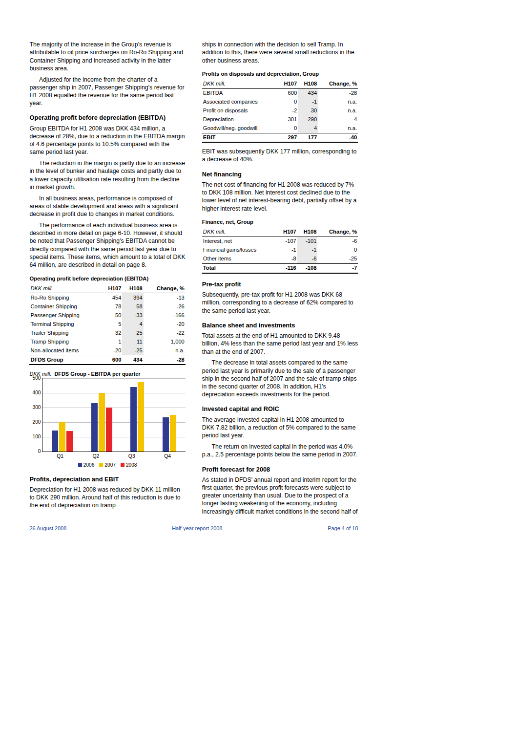The majority of the increase in the Group’s revenue is attributable to oil price surcharges on Ro-Ro Shipping and Container Shipping and increased activity in the latter business area.
Adjusted for the income from the charter of a passenger ship in 2007, Passenger Shipping’s revenue for H1 2008 equalled the revenue for the same period last year.
Operating profit before depreciation (EBITDA)
Group EBITDA for H1 2008 was DKK 434 million, a decrease of 28%, due to a reduction in the EBITDA margin of 4.6 percentage points to 10.5% compared with the same period last year.
The reduction in the margin is partly due to an increase in the level of bunker and haulage costs and partly due to a lower capacity utilisation rate resulting from the decline in market growth.
In all business areas, performance is composed of areas of stable development and areas with a significant decrease in profit due to changes in market conditions.
The performance of each individual business area is described in more detail on page 6-10. However, it should be noted that Passenger Shipping’s EBITDA cannot be directly compared with the same period last year due to special items. These items, which amount to a total of DKK 64 million, are described in detail on page 8.
Operating profit before depreciation (EBITDA)
| DKK mill. | H107 | H108 | Change, % |
| --- | --- | --- | --- |
| Ro-Ro Shipping | 454 | 394 | -13 |
| Container Shipping | 78 | 58 | -26 |
| Passenger Shipping | 50 | -33 | -166 |
| Terminal Shipping | 5 | 4 | -20 |
| Trailer Shipping | 32 | 25 | -22 |
| Tramp Shipping | 1 | 11 | 1,000 |
| Non-allocated items | -20 | -25 | n.a. |
| DFDS Group | 600 | 434 | -28 |
DKK mill. DFDS Group - EBITDA per quarter
500
400
300
200
100
0
Q1 Q2 Q3 Q4
2006 2007 2008
Profits, depreciation and EBIT
Depreciation for H1 2008 was reduced by DKK 11 million to DKK 290 million. Around half of this reduction is due to the end of depreciation on tramp
ships in connection with the decision to sell Tramp. In addition to this, there were several small reductions in the other business areas.
Profits on disposals and depreciation, Group
| DKK mill. | H107 | H108 | Change, % |
| --- | --- | --- | --- |
| EBITDA | 600 | 434 | -28 |
| Associated companies | 0 | -1 | n.a. |
| Profit on disposals | -2 | 30 | n.a. |
| Depreciation | -301 | -290 | -4 |
| Goodwill/neg. goodwill | 0 | 4 | n.a. |
| EBIT | 297 | 177 | -40 |
EBIT was subsequently DKK 177 million, corresponding to a decrease of 40%.
Net financing
The net cost of financing for H1 2008 was reduced by 7% to DKK 108 million. Net interest cost declined due to the lower level of net interest-bearing debt, partially offset by a higher interest rate level.
Finance, net, Group
| DKK mill. | H107 | H108 | Change, % |
| --- | --- | --- | --- |
| Interest, net | -107 | -101 | -6 |
| Financial gains/losses | -1 | -1 | 0 |
| Other items | -8 | -6 | -25 |
| Total | -116 | -108 | -7 |
Pre-tax profit
Subsequently, pre-tax profit for H1 2008 was DKK 68 million, corresponding to a decrease of 62% compared to the same period last year.
Balance sheet and investments
Total assets at the end of H1 amounted to DKK 9.48 billion, 4% less than the same period last year and 1% less than at the end of 2007.
The decrease in total assets compared to the same period last year is primarily due to the sale of a passenger ship in the second half of 2007 and the sale of tramp ships in the second quarter of 2008. In addition, H1’s depreciation exceeds investments for the period.
Invested capital and ROIC
The average invested capital in H1 2008 amounted to DKK 7.82 billion, a reduction of 5% compared to the same period last year.
The return on invested capital in the period was 4.0% p.a., 2.5 percentage points below the same period in 2007.
Profit forecast for 2008
As stated in DFDS’ annual report and interim report for the first quarter, the previous profit forecasts were subject to greater uncertainty than usual. Due to the prospect of a longer lasting weakening of the economy, including increasingly difficult market conditions in the second half of
26 August 2008
Half-year report 2008
Page 4 of 18